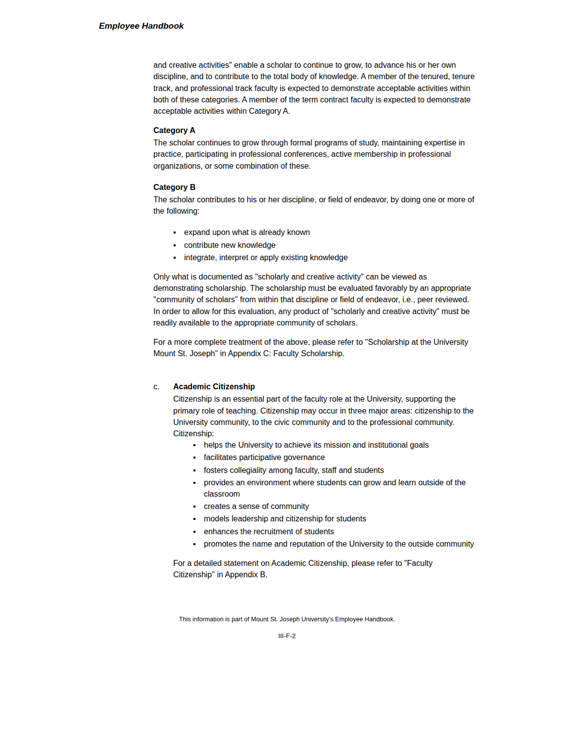Employee Handbook
and creative activities" enable a scholar to continue to grow, to advance his or her own discipline, and to contribute to the total body of knowledge. A member of the tenured, tenure track, and professional track faculty is expected to demonstrate acceptable activities within both of these categories. A member of the term contract faculty is expected to demonstrate acceptable activities within Category A.
Category A
The scholar continues to grow through formal programs of study, maintaining expertise in practice, participating in professional conferences, active membership in professional organizations, or some combination of these.
Category B
The scholar contributes to his or her discipline, or field of endeavor, by doing one or more of the following:
expand upon what is already known
contribute new knowledge
integrate, interpret or apply existing knowledge
Only what is documented as "scholarly and creative activity" can be viewed as demonstrating scholarship. The scholarship must be evaluated favorably by an appropriate "community of scholars" from within that discipline or field of endeavor, i.e., peer reviewed. In order to allow for this evaluation, any product of "scholarly and creative activity" must be readily available to the appropriate community of scholars.
For a more complete treatment of the above, please refer to "Scholarship at the University Mount St. Joseph" in Appendix C: Faculty Scholarship.
c.
Academic Citizenship
Citizenship is an essential part of the faculty role at the University, supporting the primary role of teaching. Citizenship may occur in three major areas: citizenship to the University community, to the civic community and to the professional community. Citizenship:
helps the University to achieve its mission and institutional goals
facilitates participative governance
fosters collegiality among faculty, staff and students
provides an environment where students can grow and learn outside of the classroom
creates a sense of community
models leadership and citizenship for students
enhances the recruitment of students
promotes the name and reputation of the University to the outside community
For a detailed statement on Academic Citizenship, please refer to "Faculty Citizenship" in Appendix B.
This information is part of Mount St. Joseph University’s Employee Handbook.
III-F-2